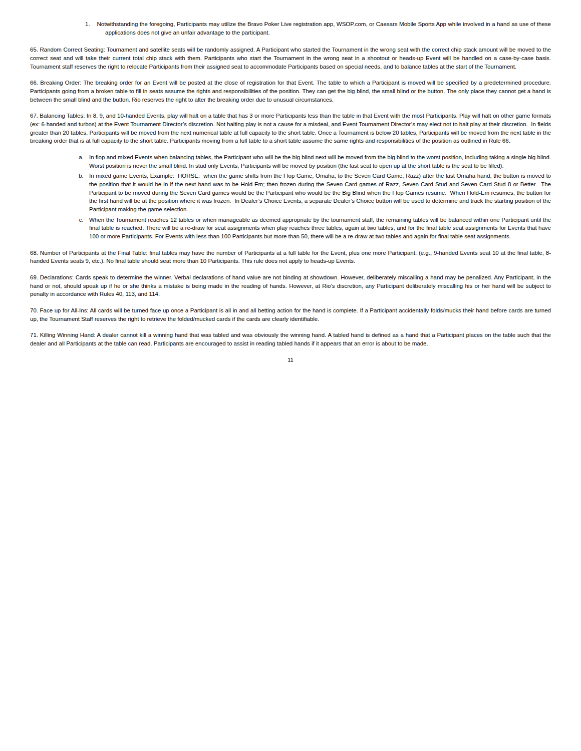1. Notwithstanding the foregoing, Participants may utilize the Bravo Poker Live registration app, WSOP.com, or Caesars Mobile Sports App while involved in a hand as use of these applications does not give an unfair advantage to the participant.
65. Random Correct Seating: Tournament and satellite seats will be randomly assigned. A Participant who started the Tournament in the wrong seat with the correct chip stack amount will be moved to the correct seat and will take their current total chip stack with them. Participants who start the Tournament in the wrong seat in a shootout or heads-up Event will be handled on a case-by-case basis. Tournament staff reserves the right to relocate Participants from their assigned seat to accommodate Participants based on special needs, and to balance tables at the start of the Tournament.
66. Breaking Order: The breaking order for an Event will be posted at the close of registration for that Event. The table to which a Participant is moved will be specified by a predetermined procedure. Participants going from a broken table to fill in seats assume the rights and responsibilities of the position. They can get the big blind, the small blind or the button. The only place they cannot get a hand is between the small blind and the button. Rio reserves the right to alter the breaking order due to unusual circumstances.
67. Balancing Tables: In 8, 9, and 10-handed Events, play will halt on a table that has 3 or more Participants less than the table in that Event with the most Participants. Play will halt on other game formats (ex: 6-handed and turbos) at the Event Tournament Director’s discretion. Not halting play is not a cause for a misdeal, and Event Tournament Director’s may elect not to halt play at their discretion. In fields greater than 20 tables, Participants will be moved from the next numerical table at full capacity to the short table. Once a Tournament is below 20 tables, Participants will be moved from the next table in the breaking order that is at full capacity to the short table. Participants moving from a full table to a short table assume the same rights and responsibilities of the position as outlined in Rule 66.
In flop and mixed Events when balancing tables, the Participant who will be the big blind next will be moved from the big blind to the worst position, including taking a single big blind. Worst position is never the small blind. In stud only Events, Participants will be moved by position (the last seat to open up at the short table is the seat to be filled).
In mixed game Events, Example: HORSE: when the game shifts from the Flop Game, Omaha, to the Seven Card Game, Razz) after the last Omaha hand, the button is moved to the position that it would be in if the next hand was to be Hold-Em; then frozen during the Seven Card games of Razz, Seven Card Stud and Seven Card Stud 8 or Better. The Participant to be moved during the Seven Card games would be the Participant who would be the Big Blind when the Flop Games resume. When Hold-Em resumes, the button for the first hand will be at the position where it was frozen. In Dealer’s Choice Events, a separate Dealer’s Choice button will be used to determine and track the starting position of the Participant making the game selection.
When the Tournament reaches 12 tables or when manageable as deemed appropriate by the tournament staff, the remaining tables will be balanced within one Participant until the final table is reached. There will be a re-draw for seat assignments when play reaches three tables, again at two tables, and for the final table seat assignments for Events that have 100 or more Participants. For Events with less than 100 Participants but more than 50, there will be a re-draw at two tables and again for final table seat assignments.
68. Number of Participants at the Final Table: final tables may have the number of Participants at a full table for the Event, plus one more Participant. (e.g., 9-handed Events seat 10 at the final table, 8-handed Events seats 9, etc.). No final table should seat more than 10 Participants. This rule does not apply to heads-up Events.
69. Declarations: Cards speak to determine the winner. Verbal declarations of hand value are not binding at showdown. However, deliberately miscalling a hand may be penalized. Any Participant, in the hand or not, should speak up if he or she thinks a mistake is being made in the reading of hands. However, at Rio’s discretion, any Participant deliberately miscalling his or her hand will be subject to penalty in accordance with Rules 40, 113, and 114.
70. Face up for All-Ins: All cards will be turned face up once a Participant is all in and all betting action for the hand is complete. If a Participant accidentally folds/mucks their hand before cards are turned up, the Tournament Staff reserves the right to retrieve the folded/mucked cards if the cards are clearly identifiable.
71. Killing Winning Hand: A dealer cannot kill a winning hand that was tabled and was obviously the winning hand. A tabled hand is defined as a hand that a Participant places on the table such that the dealer and all Participants at the table can read. Participants are encouraged to assist in reading tabled hands if it appears that an error is about to be made.
11